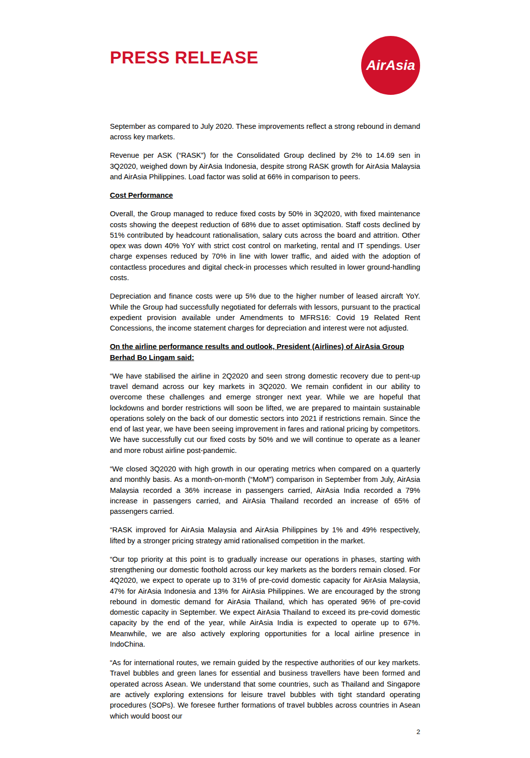PRESS RELEASE
AirAsia
September as compared to July 2020. These improvements reflect a strong rebound in demand across key markets.
Revenue per ASK (“RASK”) for the Consolidated Group declined by 2% to 14.69 sen in 3Q2020, weighed down by AirAsia Indonesia, despite strong RASK growth for AirAsia Malaysia and AirAsia Philippines. Load factor was solid at 66% in comparison to peers.
Cost Performance
Overall, the Group managed to reduce fixed costs by 50% in 3Q2020, with fixed maintenance costs showing the deepest reduction of 68% due to asset optimisation. Staff costs declined by 51% contributed by headcount rationalisation, salary cuts across the board and attrition. Other opex was down 40% YoY with strict cost control on marketing, rental and IT spendings. User charge expenses reduced by 70% in line with lower traffic, and aided with the adoption of contactless procedures and digital check-in processes which resulted in lower ground-handling costs.
Depreciation and finance costs were up 5% due to the higher number of leased aircraft YoY. While the Group had successfully negotiated for deferrals with lessors, pursuant to the practical expedient provision available under Amendments to MFRS16: Covid 19 Related Rent Concessions, the income statement charges for depreciation and interest were not adjusted.
On the airline performance results and outlook, President (Airlines) of AirAsia Group Berhad Bo Lingam said:
“We have stabilised the airline in 2Q2020 and seen strong domestic recovery due to pent-up travel demand across our key markets in 3Q2020. We remain confident in our ability to overcome these challenges and emerge stronger next year. While we are hopeful that lockdowns and border restrictions will soon be lifted, we are prepared to maintain sustainable operations solely on the back of our domestic sectors into 2021 if restrictions remain. Since the end of last year, we have been seeing improvement in fares and rational pricing by competitors. We have successfully cut our fixed costs by 50% and we will continue to operate as a leaner and more robust airline post-pandemic.
“We closed 3Q2020 with high growth in our operating metrics when compared on a quarterly and monthly basis. As a month-on-month (“MoM”) comparison in September from July, AirAsia Malaysia recorded a 36% increase in passengers carried, AirAsia India recorded a 79% increase in passengers carried, and AirAsia Thailand recorded an increase of 65% of passengers carried.
“RASK improved for AirAsia Malaysia and AirAsia Philippines by 1% and 49% respectively, lifted by a stronger pricing strategy amid rationalised competition in the market.
“Our top priority at this point is to gradually increase our operations in phases, starting with strengthening our domestic foothold across our key markets as the borders remain closed. For 4Q2020, we expect to operate up to 31% of pre-covid domestic capacity for AirAsia Malaysia, 47% for AirAsia Indonesia and 13% for AirAsia Philippines. We are encouraged by the strong rebound in domestic demand for AirAsia Thailand, which has operated 96% of pre-covid domestic capacity in September. We expect AirAsia Thailand to exceed its pre-covid domestic capacity by the end of the year, while AirAsia India is expected to operate up to 67%. Meanwhile, we are also actively exploring opportunities for a local airline presence in IndoChina.
“As for international routes, we remain guided by the respective authorities of our key markets. Travel bubbles and green lanes for essential and business travellers have been formed and operated across Asean. We understand that some countries, such as Thailand and Singapore are actively exploring extensions for leisure travel bubbles with tight standard operating procedures (SOPs). We foresee further formations of travel bubbles across countries in Asean which would boost our
2